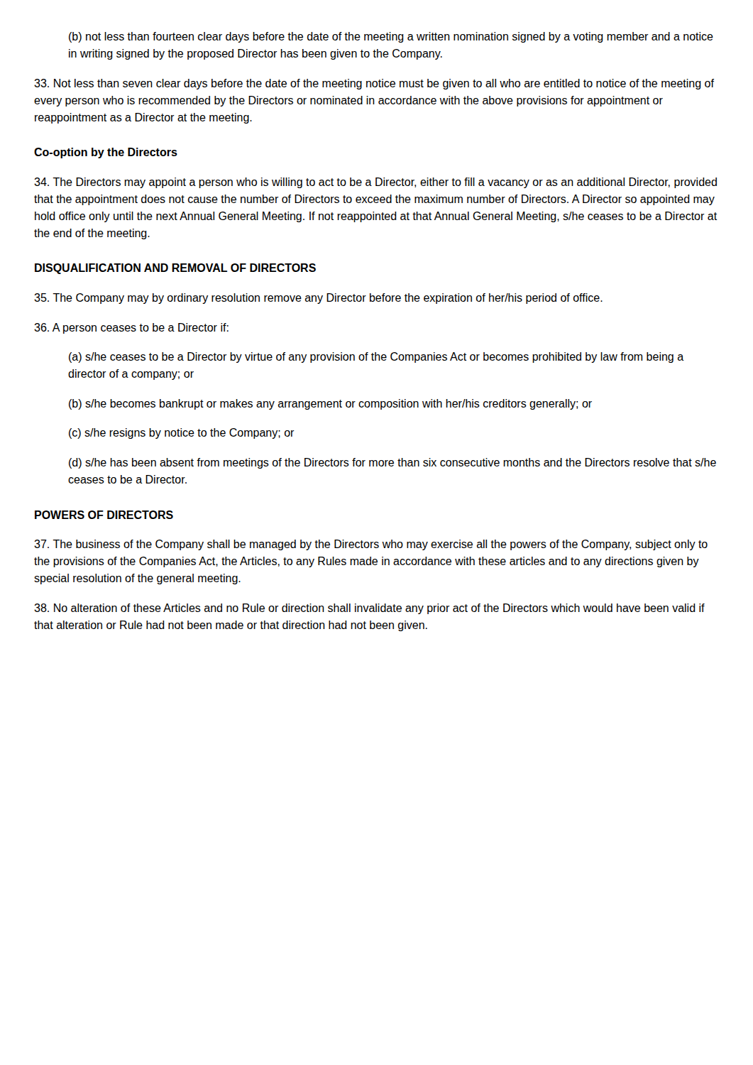(b) not less than fourteen clear days before the date of the meeting a written nomination signed by a voting member and a notice in writing signed by the proposed Director has been given to the Company.
33. Not less than seven clear days before the date of the meeting notice must be given to all who are entitled to notice of the meeting of every person who is recommended by the Directors or nominated in accordance with the above provisions for appointment or reappointment as a Director at the meeting.
Co-option by the Directors
34. The Directors may appoint a person who is willing to act to be a Director, either to fill a vacancy or as an additional Director, provided that the appointment does not cause the number of Directors to exceed the maximum number of Directors. A Director so appointed may hold office only until the next Annual General Meeting. If not reappointed at that Annual General Meeting, s/he ceases to be a Director at the end of the meeting.
DISQUALIFICATION AND REMOVAL OF DIRECTORS
35. The Company may by ordinary resolution remove any Director before the expiration of her/his period of office.
36. A person ceases to be a Director if:
(a) s/he ceases to be a Director by virtue of any provision of the Companies Act or becomes prohibited by law from being a director of a company; or
(b) s/he becomes bankrupt or makes any arrangement or composition with her/his creditors generally; or
(c) s/he resigns by notice to the Company; or
(d) s/he has been absent from meetings of the Directors for more than six consecutive months and the Directors resolve that s/he ceases to be a Director.
POWERS OF DIRECTORS
37. The business of the Company shall be managed by the Directors who may exercise all the powers of the Company, subject only to the provisions of the Companies Act, the Articles, to any Rules made in accordance with these articles and to any directions given by special resolution of the general meeting.
38. No alteration of these Articles and no Rule or direction shall invalidate any prior act of the Directors which would have been valid if that alteration or Rule had not been made or that direction had not been given.